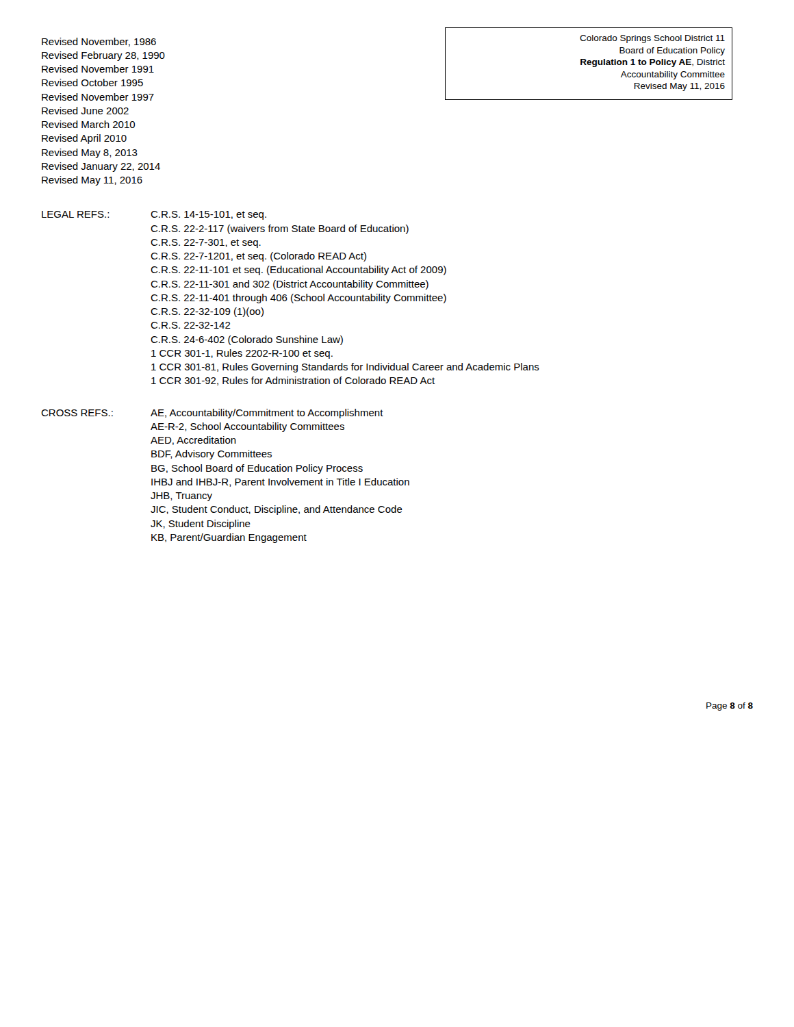Colorado Springs School District 11
Board of Education Policy
Regulation 1 to Policy AE, District
Accountability Committee
Revised May 11, 2016
Revised November, 1986
Revised February 28, 1990
Revised November 1991
Revised October 1995
Revised November 1997
Revised June 2002
Revised March 2010
Revised April 2010
Revised May 8, 2013
Revised January 22, 2014
Revised May 11, 2016
LEGAL REFS.:
C.R.S. 14-15-101, et seq.
C.R.S. 22-2-117 (waivers from State Board of Education)
C.R.S. 22-7-301, et seq.
C.R.S. 22-7-1201, et seq. (Colorado READ Act)
C.R.S. 22-11-101 et seq. (Educational Accountability Act of 2009)
C.R.S. 22-11-301 and 302 (District Accountability Committee)
C.R.S. 22-11-401 through 406 (School Accountability Committee)
C.R.S. 22-32-109 (1)(oo)
C.R.S. 22-32-142
C.R.S. 24-6-402 (Colorado Sunshine Law)
1 CCR 301-1, Rules 2202-R-100 et seq.
1 CCR 301-81, Rules Governing Standards for Individual Career and Academic Plans
1 CCR 301-92, Rules for Administration of Colorado READ Act
CROSS REFS.:
AE, Accountability/Commitment to Accomplishment
AE-R-2, School Accountability Committees
AED, Accreditation
BDF, Advisory Committees
BG, School Board of Education Policy Process
IHBJ and IHBJ-R, Parent Involvement in Title I Education
JHB, Truancy
JIC, Student Conduct, Discipline, and Attendance Code
JK, Student Discipline
KB, Parent/Guardian Engagement
Page 8 of 8